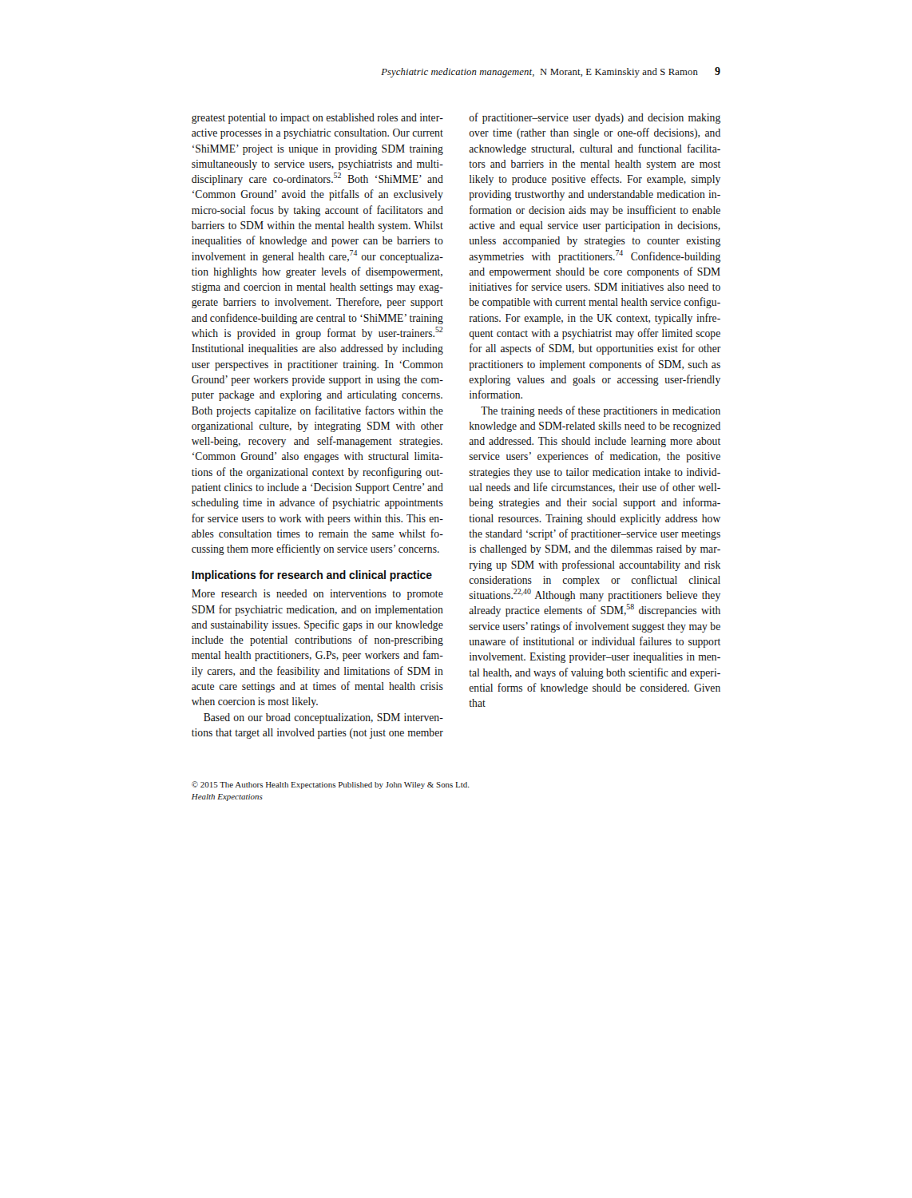Psychiatric medication management, N Morant, E Kaminskiy and S Ramon 9
greatest potential to impact on established roles and interactive processes in a psychiatric consultation. Our current ‘ShiMME’ project is unique in providing SDM training simultaneously to service users, psychiatrists and multidisciplinary care co-ordinators.52 Both ‘ShiMME’ and ‘Common Ground’ avoid the pitfalls of an exclusively micro-social focus by taking account of facilitators and barriers to SDM within the mental health system. Whilst inequalities of knowledge and power can be barriers to involvement in general health care,74 our conceptualization highlights how greater levels of disempowerment, stigma and coercion in mental health settings may exaggerate barriers to involvement. Therefore, peer support and confidence-building are central to ‘ShiMME’ training which is provided in group format by user-trainers.52 Institutional inequalities are also addressed by including user perspectives in practitioner training. In ‘Common Ground’ peer workers provide support in using the computer package and exploring and articulating concerns. Both projects capitalize on facilitative factors within the organizational culture, by integrating SDM with other well-being, recovery and self-management strategies. ‘Common Ground’ also engages with structural limitations of the organizational context by reconfiguring outpatient clinics to include a ‘Decision Support Centre’ and scheduling time in advance of psychiatric appointments for service users to work with peers within this. This enables consultation times to remain the same whilst focussing them more efficiently on service users’ concerns.
Implications for research and clinical practice
More research is needed on interventions to promote SDM for psychiatric medication, and on implementation and sustainability issues. Specific gaps in our knowledge include the potential contributions of non-prescribing mental health practitioners, G.Ps, peer workers and family carers, and the feasibility and limitations of SDM in acute care settings and at times of mental health crisis when coercion is most likely.
Based on our broad conceptualization, SDM interventions that target all involved parties (not just one member of practitioner–service user dyads) and decision making over time (rather than single or one-off decisions), and acknowledge structural, cultural and functional facilitators and barriers in the mental health system are most likely to produce positive effects. For example, simply providing trustworthy and understandable medication information or decision aids may be insufficient to enable active and equal service user participation in decisions, unless accompanied by strategies to counter existing asymmetries with practitioners.74 Confidence-building and empowerment should be core components of SDM initiatives for service users. SDM initiatives also need to be compatible with current mental health service configurations. For example, in the UK context, typically infrequent contact with a psychiatrist may offer limited scope for all aspects of SDM, but opportunities exist for other practitioners to implement components of SDM, such as exploring values and goals or accessing user-friendly information.
The training needs of these practitioners in medication knowledge and SDM-related skills need to be recognized and addressed. This should include learning more about service users’ experiences of medication, the positive strategies they use to tailor medication intake to individual needs and life circumstances, their use of other well-being strategies and their social support and informational resources. Training should explicitly address how the standard ‘script’ of practitioner–service user meetings is challenged by SDM, and the dilemmas raised by marrying up SDM with professional accountability and risk considerations in complex or conflictual clinical situations.22,40 Although many practitioners believe they already practice elements of SDM,58 discrepancies with service users’ ratings of involvement suggest they may be unaware of institutional or individual failures to support involvement. Existing provider–user inequalities in mental health, and ways of valuing both scientific and experiential forms of knowledge should be considered. Given that
© 2015 The Authors Health Expectations Published by John Wiley & Sons Ltd.
Health Expectations